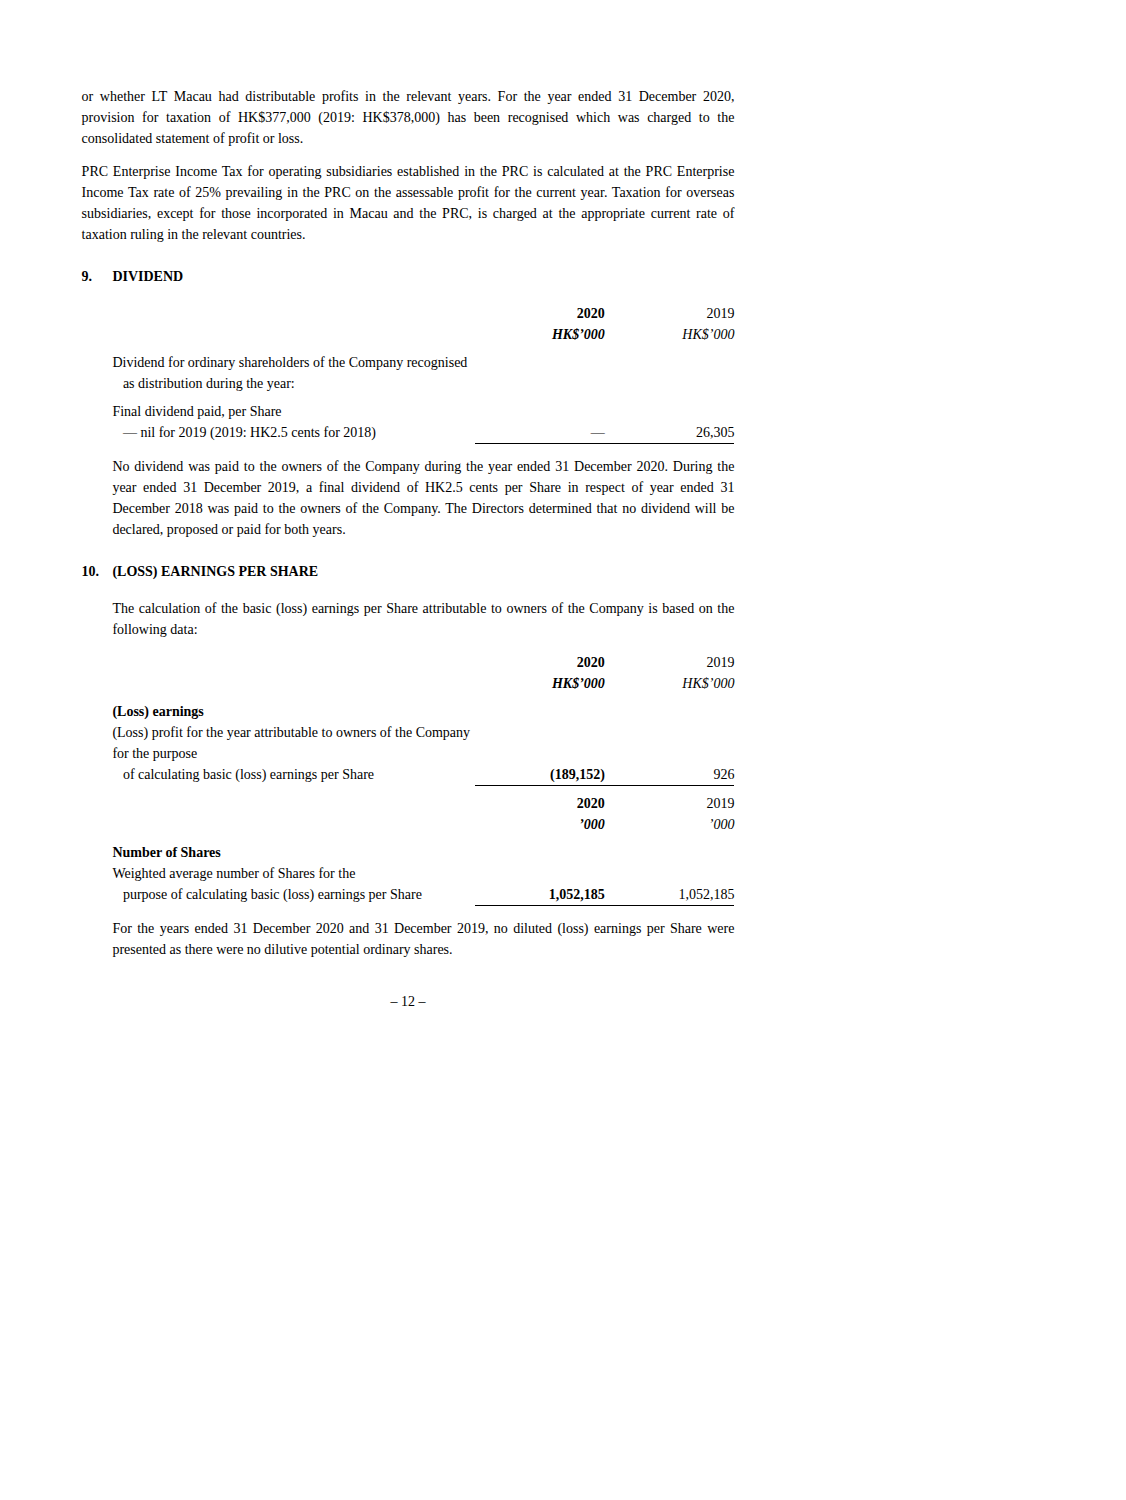or whether LT Macau had distributable profits in the relevant years. For the year ended 31 December 2020, provision for taxation of HK$377,000 (2019: HK$378,000) has been recognised which was charged to the consolidated statement of profit or loss.
PRC Enterprise Income Tax for operating subsidiaries established in the PRC is calculated at the PRC Enterprise Income Tax rate of 25% prevailing in the PRC on the assessable profit for the current year. Taxation for overseas subsidiaries, except for those incorporated in Macau and the PRC, is charged at the appropriate current rate of taxation ruling in the relevant countries.
9.
DIVIDEND
| | 2020 | 2019 |
| | HK$’000 | HK$’000 |
| Dividend for ordinary shareholders of the Company recognised | | |
| as distribution during the year: | | |
| Final dividend paid, per Share | | |
| — nil for 2019 (2019: HK2.5 cents for 2018) | — | 26,305 |
No dividend was paid to the owners of the Company during the year ended 31 December 2020. During the year ended 31 December 2019, a final dividend of HK2.5 cents per Share in respect of year ended 31 December 2018 was paid to the owners of the Company. The Directors determined that no dividend will be declared, proposed or paid for both years.
10.
(LOSS) EARNINGS PER SHARE
The calculation of the basic (loss) earnings per Share attributable to owners of the Company is based on the following data:
| | 2020 | 2019 |
| | HK$’000 | HK$’000 |
| (Loss) earnings | | |
| (Loss) profit for the year attributable to owners of the Company for the purpose | | |
| of calculating basic (loss) earnings per Share | (189,152) | 926 |
| | 2020 | 2019 |
| | ’000 | ’000 |
| Number of Shares | | |
| Weighted average number of Shares for the | | |
| purpose of calculating basic (loss) earnings per Share | 1,052,185 | 1,052,185 |
For the years ended 31 December 2020 and 31 December 2019, no diluted (loss) earnings per Share were presented as there were no dilutive potential ordinary shares.
– 12 –